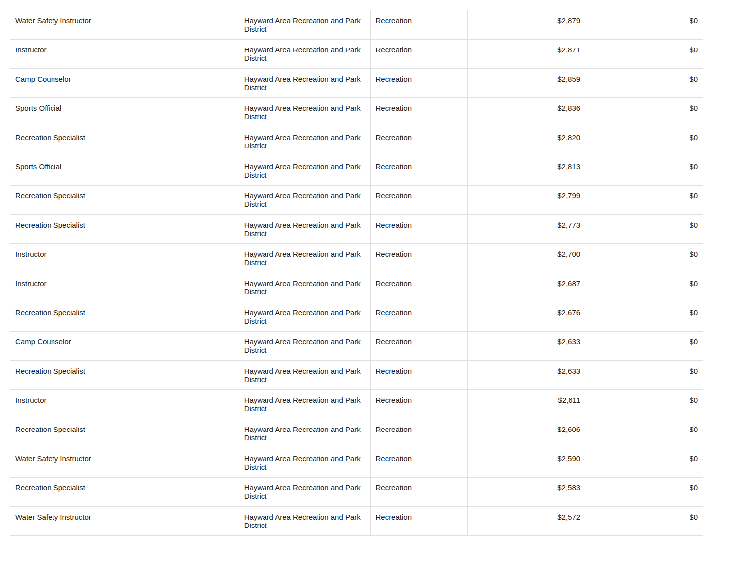| Water Safety Instructor | | Hayward Area Recreation and Park District | Recreation | $2,879 | $0 |
| Instructor | | Hayward Area Recreation and Park District | Recreation | $2,871 | $0 |
| Camp Counselor | | Hayward Area Recreation and Park District | Recreation | $2,859 | $0 |
| Sports Official | | Hayward Area Recreation and Park District | Recreation | $2,836 | $0 |
| Recreation Specialist | | Hayward Area Recreation and Park District | Recreation | $2,820 | $0 |
| Sports Official | | Hayward Area Recreation and Park District | Recreation | $2,813 | $0 |
| Recreation Specialist | | Hayward Area Recreation and Park District | Recreation | $2,799 | $0 |
| Recreation Specialist | | Hayward Area Recreation and Park District | Recreation | $2,773 | $0 |
| Instructor | | Hayward Area Recreation and Park District | Recreation | $2,700 | $0 |
| Instructor | | Hayward Area Recreation and Park District | Recreation | $2,687 | $0 |
| Recreation Specialist | | Hayward Area Recreation and Park District | Recreation | $2,676 | $0 |
| Camp Counselor | | Hayward Area Recreation and Park District | Recreation | $2,633 | $0 |
| Recreation Specialist | | Hayward Area Recreation and Park District | Recreation | $2,633 | $0 |
| Instructor | | Hayward Area Recreation and Park District | Recreation | $2,611 | $0 |
| Recreation Specialist | | Hayward Area Recreation and Park District | Recreation | $2,606 | $0 |
| Water Safety Instructor | | Hayward Area Recreation and Park District | Recreation | $2,590 | $0 |
| Recreation Specialist | | Hayward Area Recreation and Park District | Recreation | $2,583 | $0 |
| Water Safety Instructor | | Hayward Area Recreation and Park District | Recreation | $2,572 | $0 |